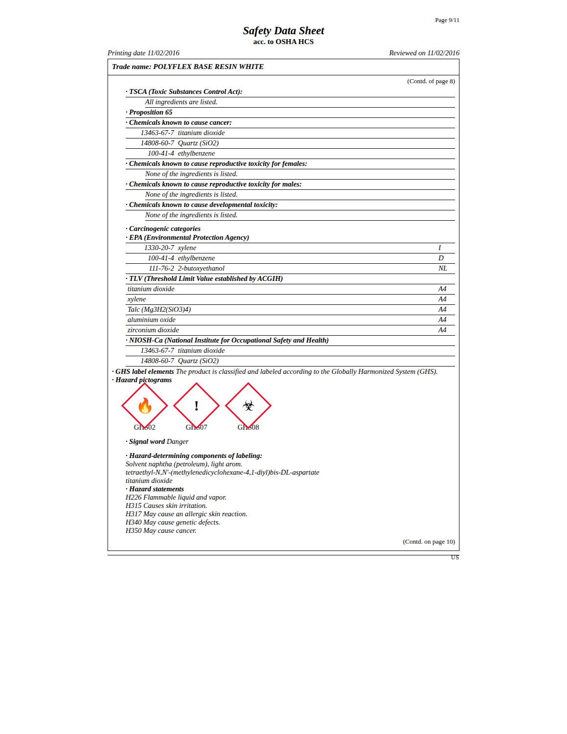Page 9/11
Safety Data Sheet
acc. to OSHA HCS
Printing date 11/02/2016 Reviewed on 11/02/2016
Trade name: POLYFLEX BASE RESIN WHITE
(Contd. of page 8)
· TSCA (Toxic Substances Control Act):
All ingredients are listed.
· Proposition 65
· Chemicals known to cause cancer:
| 13463-67-7 | titanium dioxide |
| 14808-60-7 | Quartz (SiO2) |
| 100-41-4 | ethylbenzene |
· Chemicals known to cause reproductive toxicity for females:
None of the ingredients is listed.
· Chemicals known to cause reproductive toxicity for males:
None of the ingredients is listed.
· Chemicals known to cause developmental toxicity:
None of the ingredients is listed.
· Carcinogenic categories
· EPA (Environmental Protection Agency)
| 1330-20-7 | xylene | I |
| 100-41-4 | ethylbenzene | D |
| 111-76-2 | 2-butoxyethanol | NL |
· TLV (Threshold Limit Value established by ACGIH)
| titanium dioxide | A4 |
| xylene | A4 |
| Talc (Mg3H2(SiO3)4) | A4 |
| aluminium oxide | A4 |
| zirconium dioxide | A4 |
· NIOSH-Ca (National Institute for Occupational Safety and Health)
| 13463-67-7 | titanium dioxide |
| 14808-60-7 | Quartz (SiO2) |
· GHS label elements The product is classified and labeled according to the Globally Harmonized System (GHS).
· Hazard pictograms
🔥
GHS02
!
GHS07
☣
GHS08
· Signal word Danger
· Hazard-determining components of labeling:
Solvent naphtha (petroleum), light arom.
tetraethyl-N,N'-(methylenedicyclohexane-4,1-diyl)bis-DL-aspartate
titanium dioxide
· Hazard statements
H226 Flammable liquid and vapor.
H315 Causes skin irritation.
H317 May cause an allergic skin reaction.
H340 May cause genetic defects.
H350 May cause cancer.
(Contd. on page 10)
US